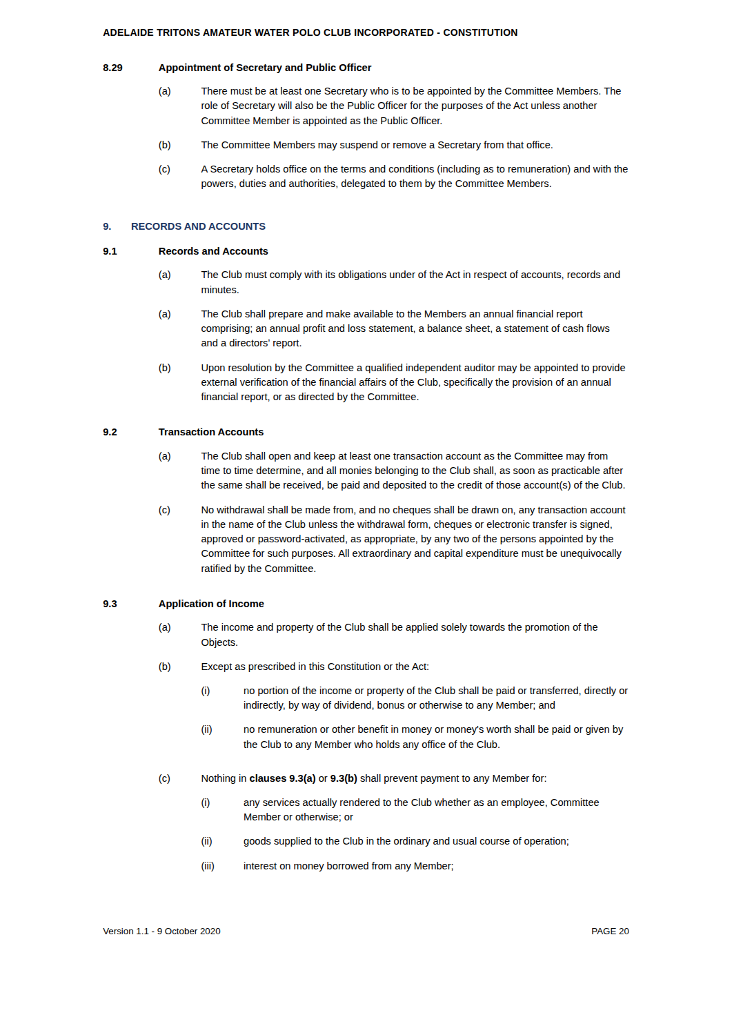ADELAIDE TRITONS AMATEUR WATER POLO CLUB INCORPORATED - CONSTITUTION
8.29
Appointment of Secretary and Public Officer
(a) There must be at least one Secretary who is to be appointed by the Committee Members. The role of Secretary will also be the Public Officer for the purposes of the Act unless another Committee Member is appointed as the Public Officer.
(b) The Committee Members may suspend or remove a Secretary from that office.
(c) A Secretary holds office on the terms and conditions (including as to remuneration) and with the powers, duties and authorities, delegated to them by the Committee Members.
9. RECORDS AND ACCOUNTS
9.1
Records and Accounts
(a) The Club must comply with its obligations under of the Act in respect of accounts, records and minutes.
(a) The Club shall prepare and make available to the Members an annual financial report comprising; an annual profit and loss statement, a balance sheet, a statement of cash flows and a directors’ report.
(b) Upon resolution by the Committee a qualified independent auditor may be appointed to provide external verification of the financial affairs of the Club, specifically the provision of an annual financial report, or as directed by the Committee.
9.2
Transaction Accounts
(a) The Club shall open and keep at least one transaction account as the Committee may from time to time determine, and all monies belonging to the Club shall, as soon as practicable after the same shall be received, be paid and deposited to the credit of those account(s) of the Club.
(c) No withdrawal shall be made from, and no cheques shall be drawn on, any transaction account in the name of the Club unless the withdrawal form, cheques or electronic transfer is signed, approved or password-activated, as appropriate, by any two of the persons appointed by the Committee for such purposes. All extraordinary and capital expenditure must be unequivocally ratified by the Committee.
9.3
Application of Income
(a) The income and property of the Club shall be applied solely towards the promotion of the Objects.
(b) Except as prescribed in this Constitution or the Act:
(i) no portion of the income or property of the Club shall be paid or transferred, directly or indirectly, by way of dividend, bonus or otherwise to any Member; and
(ii) no remuneration or other benefit in money or money's worth shall be paid or given by the Club to any Member who holds any office of the Club.
(c) Nothing in clauses 9.3(a) or 9.3(b) shall prevent payment to any Member for:
(i) any services actually rendered to the Club whether as an employee, Committee Member or otherwise; or
(ii) goods supplied to the Club in the ordinary and usual course of operation;
(iii) interest on money borrowed from any Member;
Version 1.1 - 9 October 2020 PAGE 20